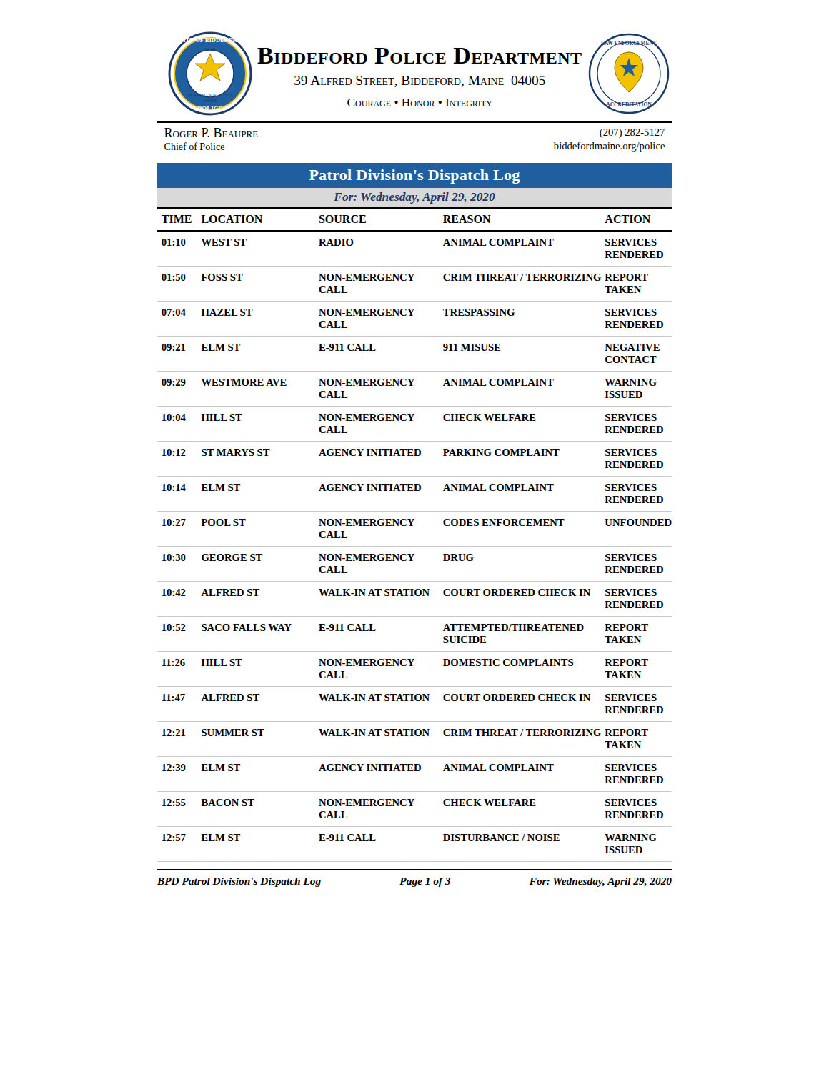CITY OF BIDDEFORD POLICE SERVING SINCE 1855 MAINE
Biddeford Police Department
39 Alfred Street, Biddeford, Maine 04005
Courage • Honor • Integrity
LAW ENFORCEMENT ACCREDITATION
Roger P. Beaupre Chief of Police
(207) 282-5127
biddefordmaine.org/police
Patrol Division's Dispatch Log
For: Wednesday, April 29, 2020
| TIME | LOCATION | SOURCE | REASON | ACTION |
| --- | --- | --- | --- | --- |
| 01:10 | WEST ST | RADIO | ANIMAL COMPLAINT | SERVICES RENDERED |
| 01:50 | FOSS ST | NON-EMERGENCY CALL | CRIM THREAT / TERRORIZING | REPORT TAKEN |
| 07:04 | HAZEL ST | NON-EMERGENCY CALL | TRESPASSING | SERVICES RENDERED |
| 09:21 | ELM ST | E-911 CALL | 911 MISUSE | NEGATIVE CONTACT |
| 09:29 | WESTMORE AVE | NON-EMERGENCY CALL | ANIMAL COMPLAINT | WARNING ISSUED |
| 10:04 | HILL ST | NON-EMERGENCY CALL | CHECK WELFARE | SERVICES RENDERED |
| 10:12 | ST MARYS ST | AGENCY INITIATED | PARKING COMPLAINT | SERVICES RENDERED |
| 10:14 | ELM ST | AGENCY INITIATED | ANIMAL COMPLAINT | SERVICES RENDERED |
| 10:27 | POOL ST | NON-EMERGENCY CALL | CODES ENFORCEMENT | UNFOUNDED |
| 10:30 | GEORGE ST | NON-EMERGENCY CALL | DRUG | SERVICES RENDERED |
| 10:42 | ALFRED ST | WALK-IN AT STATION | COURT ORDERED CHECK IN | SERVICES RENDERED |
| 10:52 | SACO FALLS WAY | E-911 CALL | ATTEMPTED/THREATENED SUICIDE | REPORT TAKEN |
| 11:26 | HILL ST | NON-EMERGENCY CALL | DOMESTIC COMPLAINTS | REPORT TAKEN |
| 11:47 | ALFRED ST | WALK-IN AT STATION | COURT ORDERED CHECK IN | SERVICES RENDERED |
| 12:21 | SUMMER ST | WALK-IN AT STATION | CRIM THREAT / TERRORIZING | REPORT TAKEN |
| 12:39 | ELM ST | AGENCY INITIATED | ANIMAL COMPLAINT | SERVICES RENDERED |
| 12:55 | BACON ST | NON-EMERGENCY CALL | CHECK WELFARE | SERVICES RENDERED |
| 12:57 | ELM ST | E-911 CALL | DISTURBANCE / NOISE | WARNING ISSUED |
BPD Patrol Division's Dispatch Log
Page 1 of 3
For: Wednesday, April 29, 2020